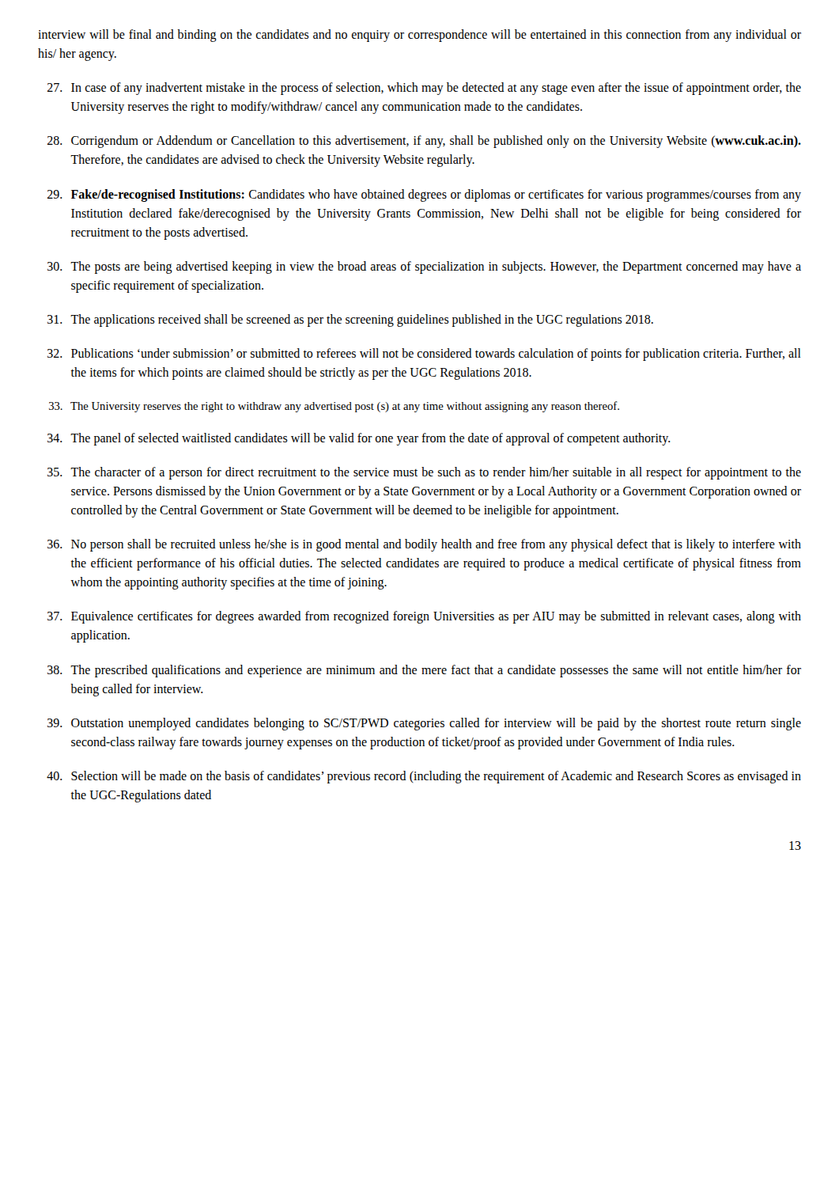interview will be final and binding on the candidates and no enquiry or correspondence will be entertained in this connection from any individual or his/ her agency.
In case of any inadvertent mistake in the process of selection, which may be detected at any stage even after the issue of appointment order, the University reserves the right to modify/withdraw/ cancel any communication made to the candidates.
Corrigendum or Addendum or Cancellation to this advertisement, if any, shall be published only on the University Website (www.cuk.ac.in). Therefore, the candidates are advised to check the University Website regularly.
Fake/de-recognised Institutions: Candidates who have obtained degrees or diplomas or certificates for various programmes/courses from any Institution declared fake/derecognised by the University Grants Commission, New Delhi shall not be eligible for being considered for recruitment to the posts advertised.
The posts are being advertised keeping in view the broad areas of specialization in subjects. However, the Department concerned may have a specific requirement of specialization.
The applications received shall be screened as per the screening guidelines published in the UGC regulations 2018.
Publications ‘under submission’ or submitted to referees will not be considered towards calculation of points for publication criteria. Further, all the items for which points are claimed should be strictly as per the UGC Regulations 2018.
The University reserves the right to withdraw any advertised post (s) at any time without assigning any reason thereof.
The panel of selected waitlisted candidates will be valid for one year from the date of approval of competent authority.
The character of a person for direct recruitment to the service must be such as to render him/her suitable in all respect for appointment to the service. Persons dismissed by the Union Government or by a State Government or by a Local Authority or a Government Corporation owned or controlled by the Central Government or State Government will be deemed to be ineligible for appointment.
No person shall be recruited unless he/she is in good mental and bodily health and free from any physical defect that is likely to interfere with the efficient performance of his official duties. The selected candidates are required to produce a medical certificate of physical fitness from whom the appointing authority specifies at the time of joining.
Equivalence certificates for degrees awarded from recognized foreign Universities as per AIU may be submitted in relevant cases, along with application.
The prescribed qualifications and experience are minimum and the mere fact that a candidate possesses the same will not entitle him/her for being called for interview.
Outstation unemployed candidates belonging to SC/ST/PWD categories called for interview will be paid by the shortest route return single second-class railway fare towards journey expenses on the production of ticket/proof as provided under Government of India rules.
Selection will be made on the basis of candidates’ previous record (including the requirement of Academic and Research Scores as envisaged in the UGC-Regulations dated
13